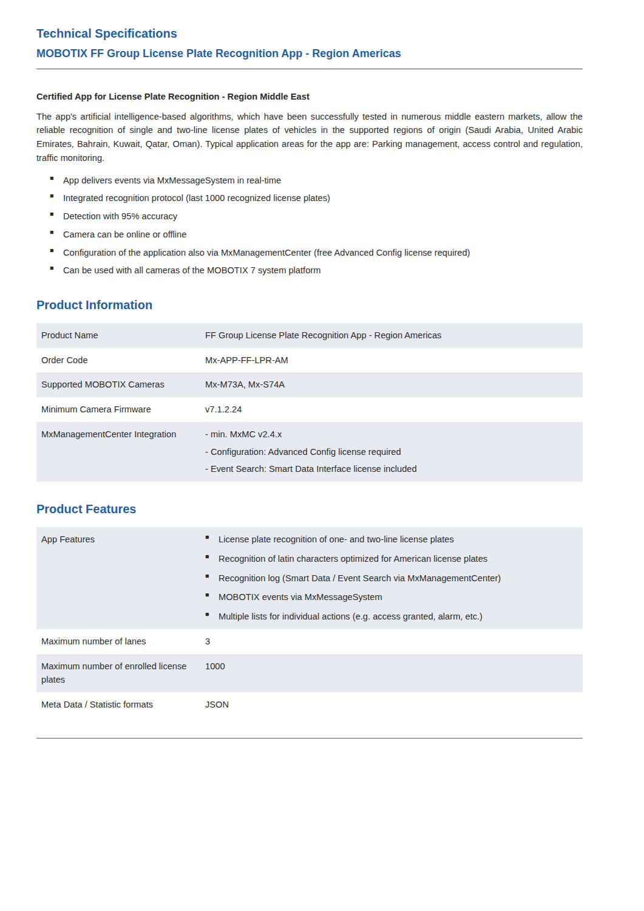Technical Specifications
MOBOTIX FF Group License Plate Recognition App - Region Americas
Certified App for License Plate Recognition - Region Middle East
The app's artificial intelligence-based algorithms, which have been successfully tested in numerous middle eastern markets, allow the reliable recognition of single and two-line license plates of vehicles in the supported regions of origin (Saudi Arabia, United Arabic Emirates, Bahrain, Kuwait, Qatar, Oman). Typical application areas for the app are: Parking management, access control and regulation, traffic monitoring.
App delivers events via MxMessageSystem in real-time
Integrated recognition protocol (last 1000 recognized license plates)
Detection with 95% accuracy
Camera can be online or offline
Configuration of the application also via MxManagementCenter (free Advanced Config license required)
Can be used with all cameras of the MOBOTIX 7 system platform
Product Information
| Product Name | FF Group License Plate Recognition App - Region Americas |
| Order Code | Mx-APP-FF-LPR-AM |
| Supported MOBOTIX Cameras | Mx-M73A, Mx-S74A |
| Minimum Camera Firmware | v7.1.2.24 |
| MxManagementCenter Integration | - min. MxMC v2.4.x - Configuration: Advanced Config license required - Event Search: Smart Data Interface license included |
Product Features
| App Features | License plate recognition of one- and two-line license plates Recognition of latin characters optimized for American license plates Recognition log (Smart Data / Event Search via MxManagementCenter) MOBOTIX events via MxMessageSystem Multiple lists for individual actions (e.g. access granted, alarm, etc.) |
| Maximum number of lanes | 3 |
| Maximum number of enrolled license plates | 1000 |
| Meta Data / Statistic formats | JSON |